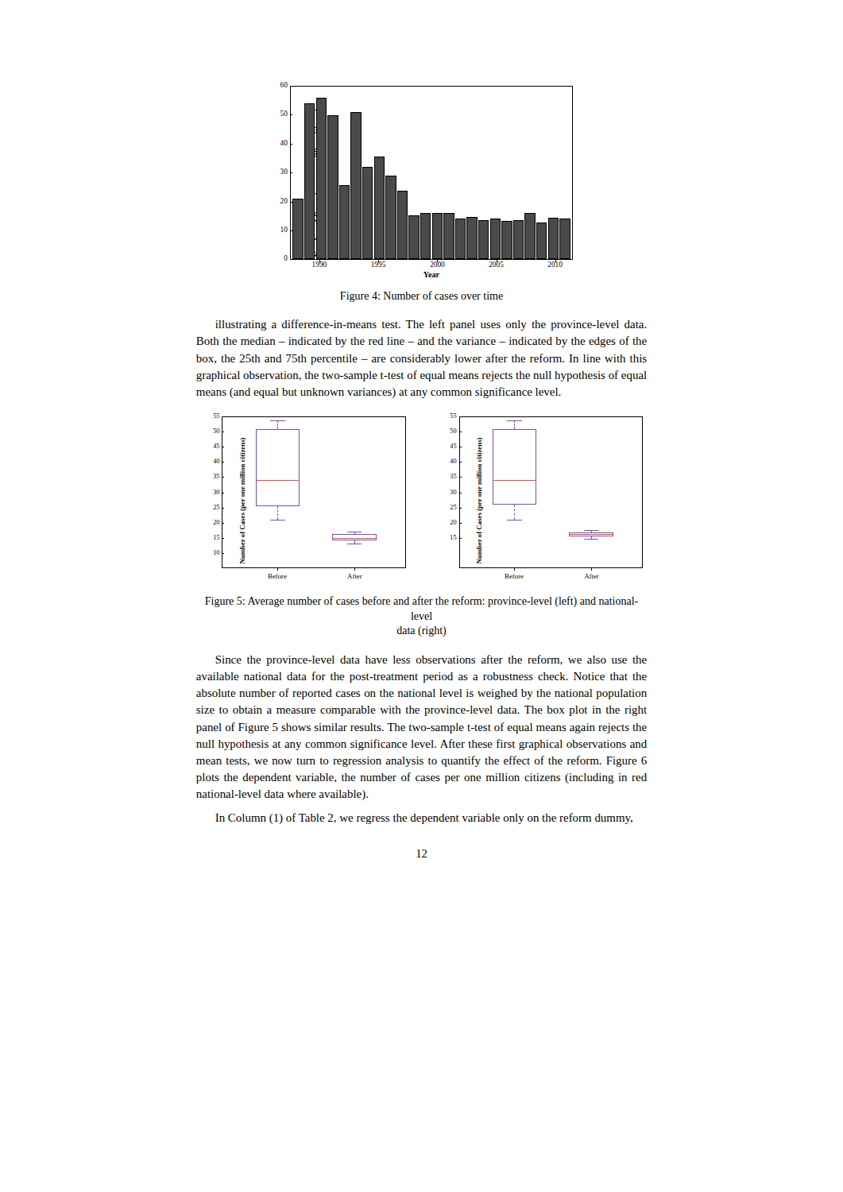Number of Cases (per one million citizens)
60
50
40
30
20
10
0
1990 1995 2000 2005 2010
Year
Figure 4: Number of cases over time
illustrating a difference-in-means test. The left panel uses only the province-level data. Both the median – indicated by the red line – and the variance – indicated by the edges of the box, the 25th and 75th percentile – are considerably lower after the reform. In line with this graphical observation, the two-sample t-test of equal means rejects the null hypothesis of equal means (and equal but unknown variances) at any common significance level.
Number of Cases (per one million citizens)
55
50
45
40
35
30
25
20
15
10
mapping: y% = (55 - value)*2 (since 5 units = 10%)
Before After
Number of Cases (per one million citizens)
55
50
45
40
35
30
25
20
15
Before After
Figure 5: Average number of cases before and after the reform: province-level (left) and national-level
data (right)
Since the province-level data have less observations after the reform, we also use the available national data for the post-treatment period as a robustness check. Notice that the absolute number of reported cases on the national level is weighed by the national population size to obtain a measure comparable with the province-level data. The box plot in the right panel of Figure 5 shows similar results. The two-sample t-test of equal means again rejects the null hypothesis at any common significance level. After these first graphical observations and mean tests, we now turn to regression analysis to quantify the effect of the reform. Figure 6 plots the dependent variable, the number of cases per one million citizens (including in red national-level data where available).
In Column (1) of Table 2, we regress the dependent variable only on the reform dummy,
12